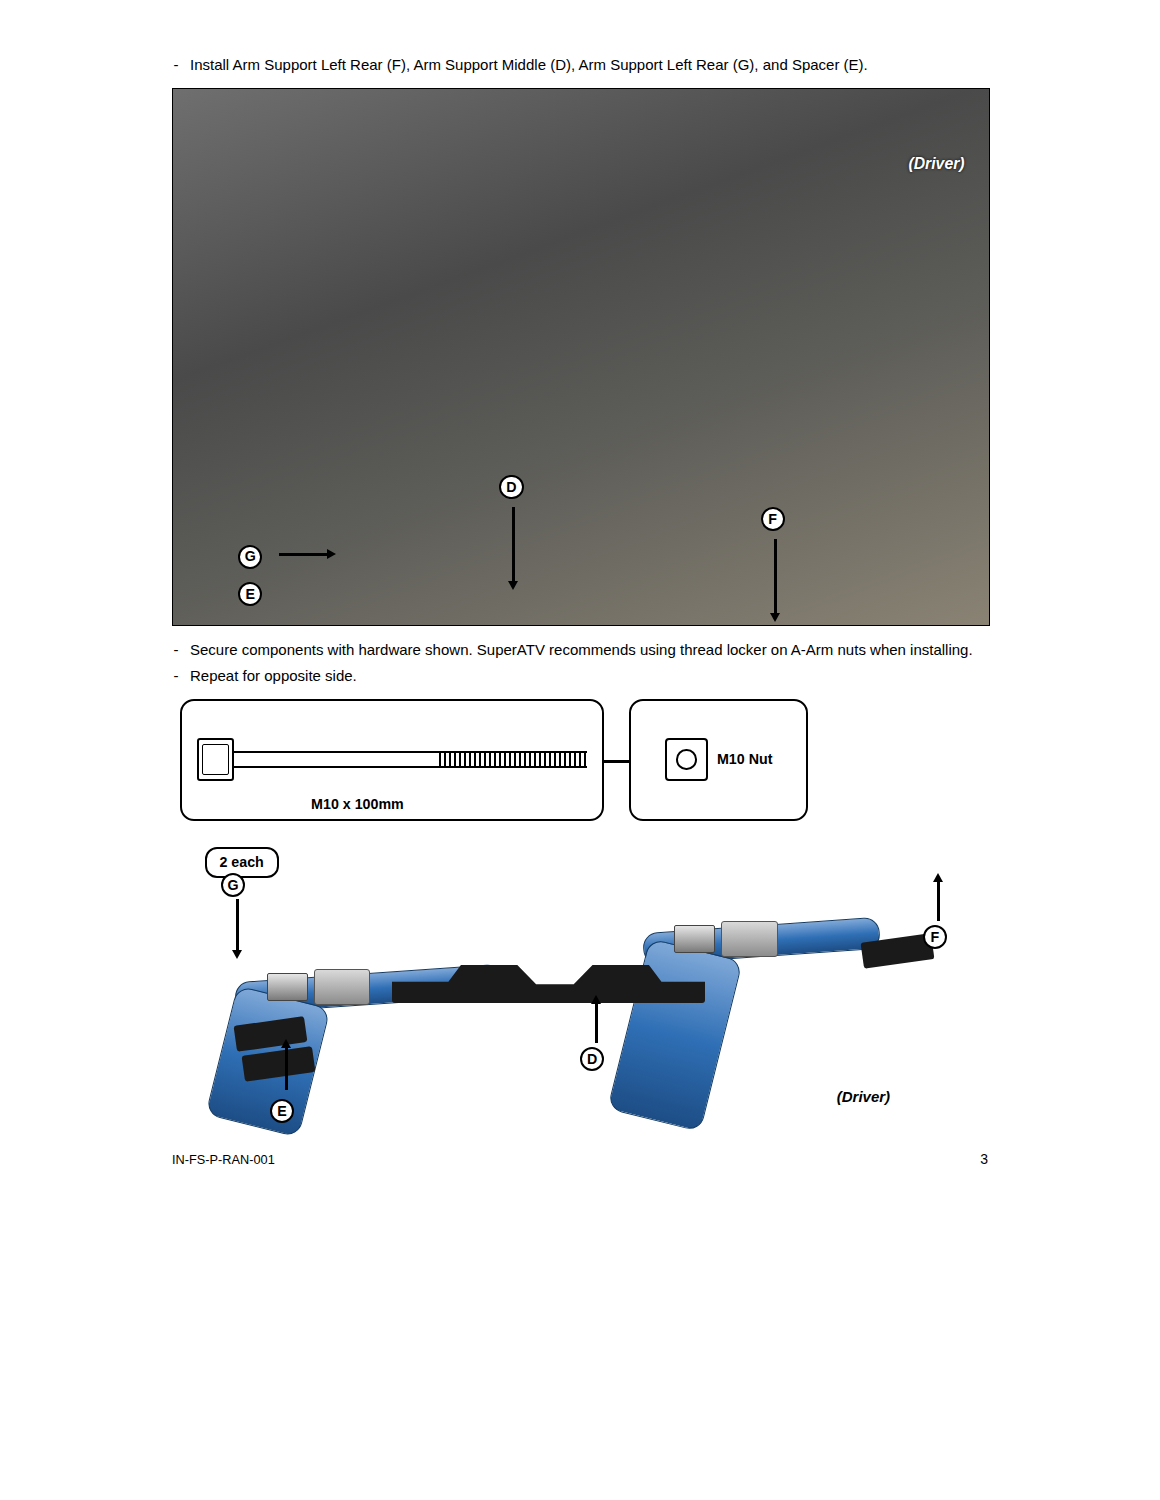Install Arm Support Left Rear (F), Arm Support Middle (D), Arm Support Left Rear (G), and Spacer (E).
(Driver) D F G E
Secure components with hardware shown. SuperATV recommends using thread locker on A-Arm nuts when installing.
Repeat for opposite side.
M10 x 100mm
M10 Nut
2 each
G E D F (Driver)
IN-FS-P-RAN-001 3